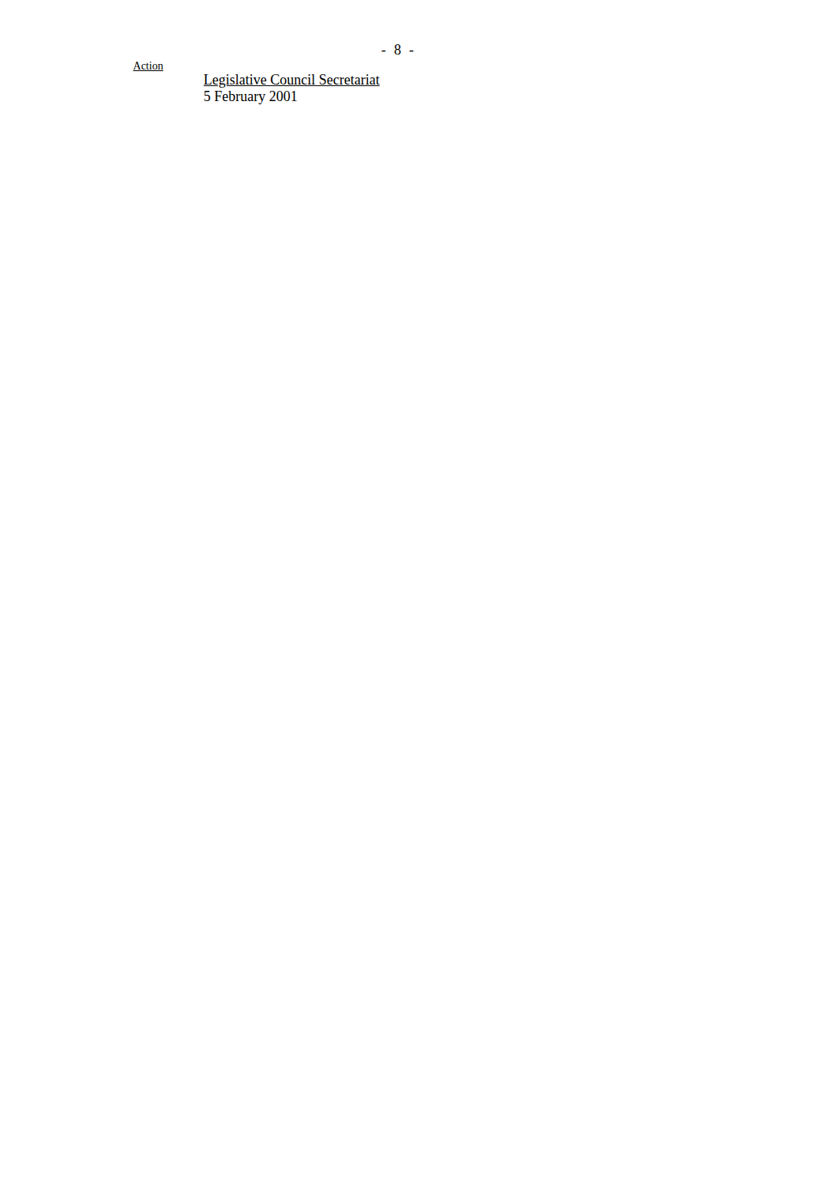- 8 -
Action
Legislative Council Secretariat 5 February 2001